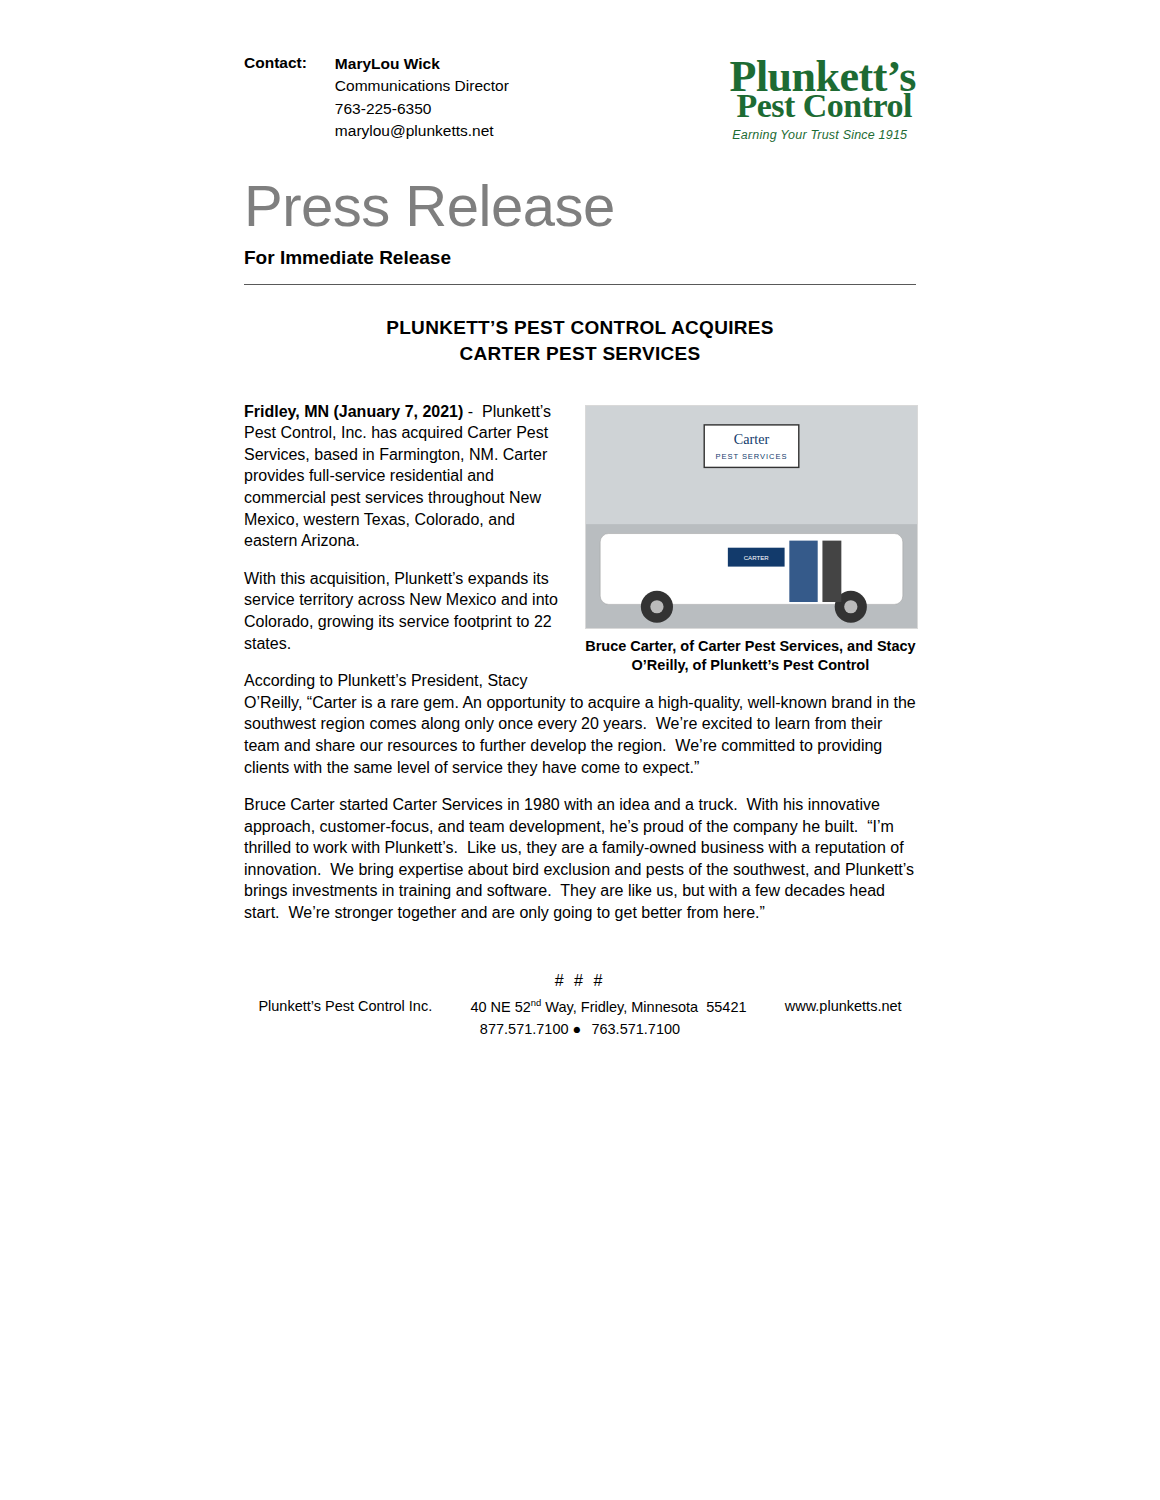Contact:
MaryLou Wick
Communications Director
763-225-6350
marylou@plunketts.net
Plunkett’s Pest Control
Earning Your Trust Since 1915
Press Release
For Immediate Release
Plunkett’s Pest Control Acquires
Carter Pest Services
Bruce Carter, of Carter Pest Services, and Stacy O’Reilly, of Plunkett’s Pest Control
Fridley, MN (January 7, 2021) - Plunkett’s Pest Control, Inc. has acquired Carter Pest Services, based in Farmington, NM. Carter provides full-service residential and commercial pest services throughout New Mexico, western Texas, Colorado, and eastern Arizona.
With this acquisition, Plunkett’s expands its service territory across New Mexico and into Colorado, growing its service footprint to 22 states.
According to Plunkett’s President, Stacy O’Reilly, “Carter is a rare gem. An opportunity to acquire a high-quality, well-known brand in the southwest region comes along only once every 20 years. We’re excited to learn from their team and share our resources to further develop the region. We’re committed to providing clients with the same level of service they have come to expect.”
Bruce Carter started Carter Services in 1980 with an idea and a truck. With his innovative approach, customer-focus, and team development, he’s proud of the company he built. “I’m thrilled to work with Plunkett’s. Like us, they are a family-owned business with a reputation of innovation. We bring expertise about bird exclusion and pests of the southwest, and Plunkett’s brings investments in training and software. They are like us, but with a few decades head start. We’re stronger together and are only going to get better from here.”
# # #
Plunkett’s Pest Control Inc. 40 NE 52nd Way, Fridley, Minnesota 55421 www.plunketts.net
877.571.7100 ● 763.571.7100